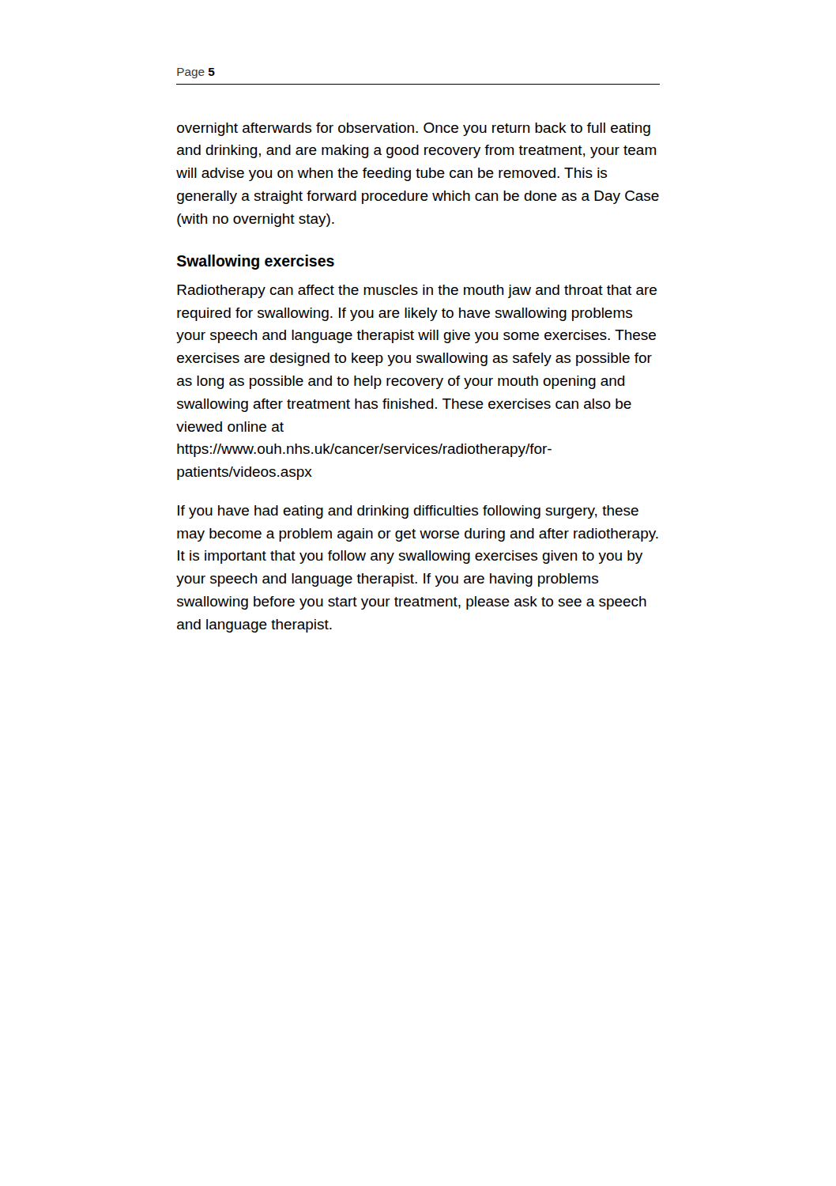Page 5
overnight afterwards for observation. Once you return back to full eating and drinking, and are making a good recovery from treatment, your team will advise you on when the feeding tube can be removed. This is generally a straight forward procedure which can be done as a Day Case (with no overnight stay).
Swallowing exercises
Radiotherapy can affect the muscles in the mouth jaw and throat that are required for swallowing. If you are likely to have swallowing problems your speech and language therapist will give you some exercises. These exercises are designed to keep you swallowing as safely as possible for as long as possible and to help recovery of your mouth opening and swallowing after treatment has finished. These exercises can also be viewed online at https://www.ouh.nhs.uk/cancer/services/radiotherapy/for-patients/videos.aspx
If you have had eating and drinking difficulties following surgery, these may become a problem again or get worse during and after radiotherapy. It is important that you follow any swallowing exercises given to you by your speech and language therapist. If you are having problems swallowing before you start your treatment, please ask to see a speech and language therapist.